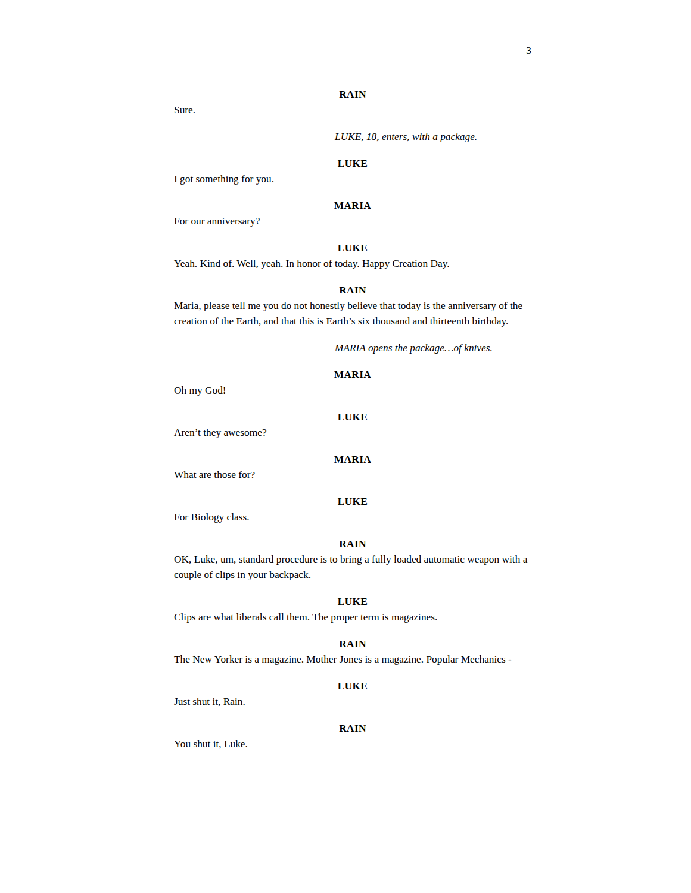3
RAIN
Sure.
LUKE, 18, enters, with a package.
LUKE
I got something for you.
MARIA
For our anniversary?
LUKE
Yeah. Kind of. Well, yeah. In honor of today. Happy Creation Day.
RAIN
Maria, please tell me you do not honestly believe that today is the anniversary of the creation of the Earth, and that this is Earth’s six thousand and thirteenth birthday.
MARIA opens the package…of knives.
MARIA
Oh my God!
LUKE
Aren’t they awesome?
MARIA
What are those for?
LUKE
For Biology class.
RAIN
OK, Luke, um, standard procedure is to bring a fully loaded automatic weapon with a couple of clips in your backpack.
LUKE
Clips are what liberals call them. The proper term is magazines.
RAIN
The New Yorker is a magazine. Mother Jones is a magazine. Popular Mechanics -
LUKE
Just shut it, Rain.
RAIN
You shut it, Luke.